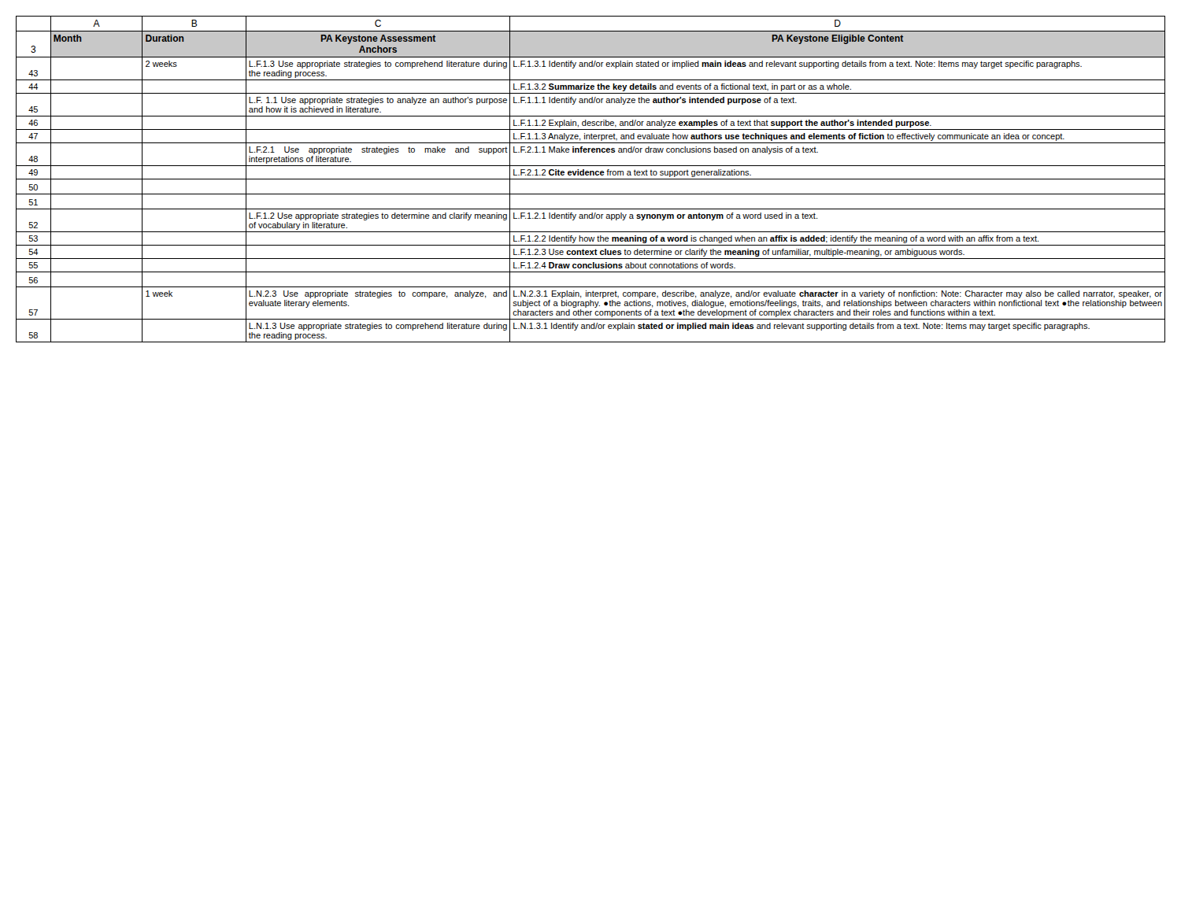| | A | B | C | D |
| 3 | Month | Duration | PA Keystone Assessment Anchors | PA Keystone Eligible Content |
| 43 | | 2 weeks | L.F.1.3 Use appropriate strategies to comprehend literature during the reading process. | L.F.1.3.1 Identify and/or explain stated or implied main ideas and relevant supporting details from a text. Note: Items may target specific paragraphs. |
| 44 | | | | L.F.1.3.2 Summarize the key details and events of a fictional text, in part or as a whole. |
| 45 | | | L.F. 1.1 Use appropriate strategies to analyze an author's purpose and how it is achieved in literature. | L.F.1.1.1 Identify and/or analyze the author's intended purpose of a text. |
| 46 | | | | L.F.1.1.2 Explain, describe, and/or analyze examples of a text that support the author's intended purpose . |
| 47 | | | | L.F.1.1.3 Analyze, interpret, and evaluate how authors use techniques and elements of fiction to effectively communicate an idea or concept. |
| 48 | | | L.F.2.1 Use appropriate strategies to make and support interpretations of literature. | L.F.2.1.1 Make inferences and/or draw conclusions based on analysis of a text. |
| 49 | | | | L.F.2.1.2 Cite evidence from a text to support generalizations. |
| 50 | | | | |
| 51 | | | | |
| 52 | | | L.F.1.2 Use appropriate strategies to determine and clarify meaning of vocabulary in literature. | L.F.1.2.1 Identify and/or apply a synonym or antonym of a word used in a text. |
| 53 | | | | L.F.1.2.2 Identify how the meaning of a word is changed when an affix is added ; identify the meaning of a word with an affix from a text. |
| 54 | | | | L.F.1.2.3 Use context clues to determine or clarify the meaning of unfamiliar, multiple-meaning, or ambiguous words. |
| 55 | | | | L.F.1.2.4 Draw conclusions about connotations of words. |
| 56 | | | | |
| 57 | | 1 week | L.N.2.3 Use appropriate strategies to compare, analyze, and evaluate literary elements. | L.N.2.3.1 Explain, interpret, compare, describe, analyze, and/or evaluate character in a variety of nonfiction: Note: Character may also be called narrator, speaker, or subject of a biography. ●the actions, motives, dialogue, emotions/feelings, traits, and relationships between characters within nonfictional text ●the relationship between characters and other components of a text ●the development of complex characters and their roles and functions within a text. |
| 58 | | | L.N.1.3 Use appropriate strategies to comprehend literature during the reading process. | L.N.1.3.1 Identify and/or explain stated or implied main ideas and relevant supporting details from a text. Note: Items may target specific paragraphs. |